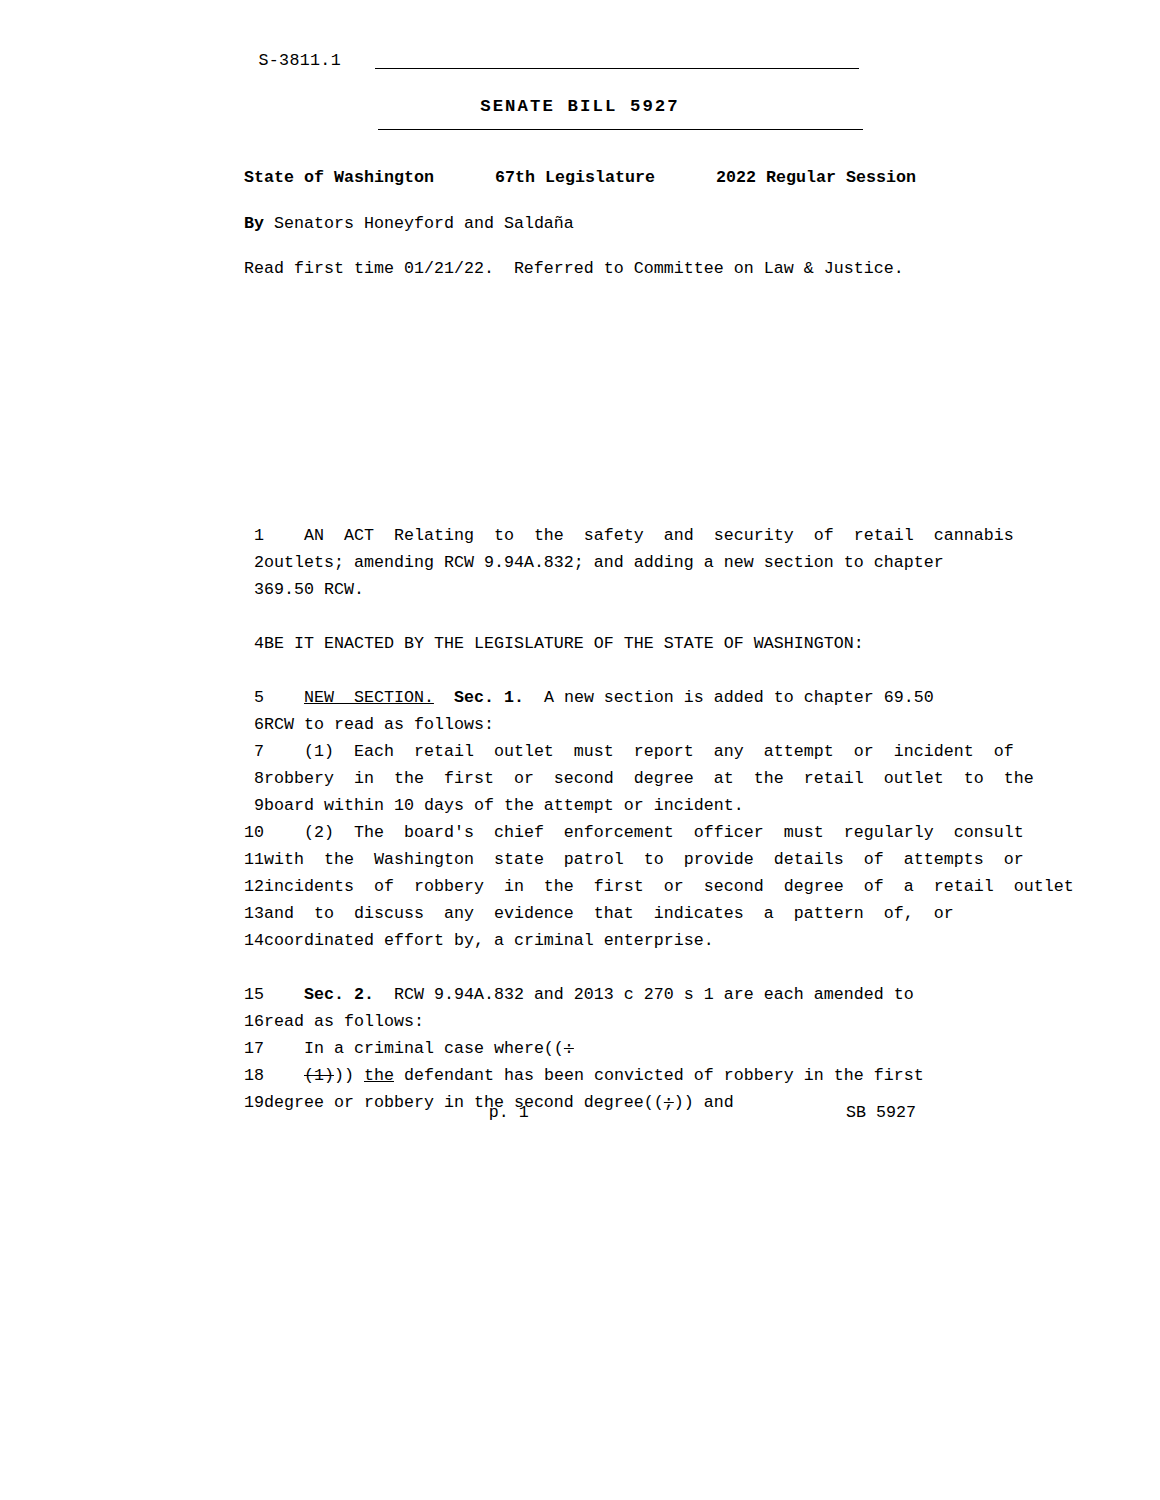S-3811.1
SENATE BILL 5927
State of Washington 67th Legislature 2022 Regular Session
By Senators Honeyford and Saldaña
Read first time 01/21/22. Referred to Committee on Law & Justice.
| 1 | AN ACT Relating to the safety and security of retail cannabis |
| 2 | outlets; amending RCW 9.94A.832; and adding a new section to chapter |
| 3 | 69.50 RCW. |
| 4 | BE IT ENACTED BY THE LEGISLATURE OF THE STATE OF WASHINGTON: |
| 5 | NEW SECTION. Sec. 1. A new section is added to chapter 69.50 |
| 6 | RCW to read as follows: |
| 7 | (1) Each retail outlet must report any attempt or incident of |
| 8 | robbery in the first or second degree at the retail outlet to the |
| 9 | board within 10 days of the attempt or incident. |
| 10 | (2) The board's chief enforcement officer must regularly consult |
| 11 | with the Washington state patrol to provide details of attempts or |
| 12 | incidents of robbery in the first or second degree of a retail outlet |
| 13 | and to discuss any evidence that indicates a pattern of, or |
| 14 | coordinated effort by, a criminal enterprise. |
| 15 | Sec. 2. RCW 9.94A.832 and 2013 c 270 s 1 are each amended to |
| 16 | read as follows: |
| 17 | In a criminal case where(( : |
| 18 | (1) )) the defendant has been convicted of robbery in the first |
| 19 | degree or robbery in the second degree(( ; )) and |
p. 1 SB 5927